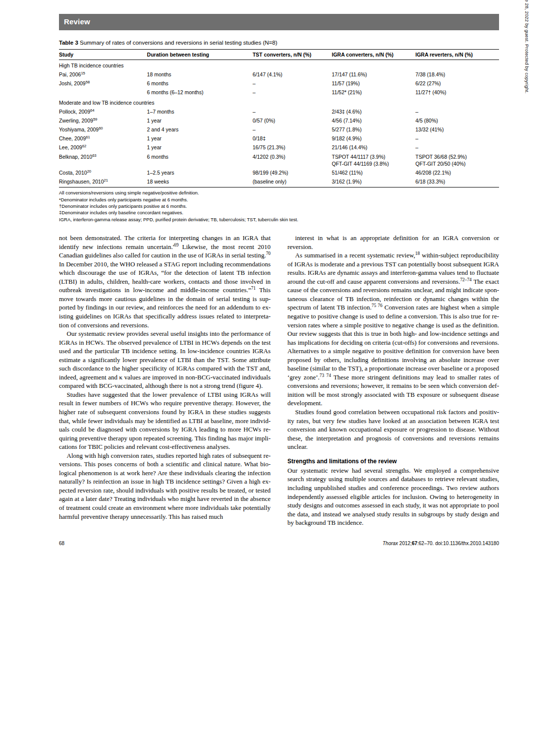Thorax: first published as 10.1136/thx.2010.143180 on 12 January 2011. Downloaded from http://thorax.bmj.com/ on June 28, 2022 by guest. Protected by copyright.
Review
Table 3 Summary of rates of conversions and reversions in serial testing studies (N=8)
| Study | Duration between testing | TST converters, n/N (%) | IGRA converters, n/N (%) | IGRA reverters, n/N (%) |
| --- | --- | --- | --- | --- |
| High TB incidence countries |
| Pai, 2006 15 | 18 months | 6/147 (4.1%) | 17/147 (11.6%) | 7/38 (18.4%) |
| Joshi, 2009 58 | 6 months | – | 11/57 (19%) | 6/22 (27%) |
| | 6 months (6–12 months) | – | 11/52* (21%) | 11/27† (40%) |
| Moderate and low TB incidence countries |
| Pollock, 2009 64 | 1–7 months | – | 2/43‡ (4.6%) | – |
| Zwerling, 2009 59 | 1 year | 0/57 (0%) | 4/56 (7.14%) | 4/5 (80%) |
| Yoshiyama, 2009 60 | 2 and 4 years | – | 5/277 (1.8%) | 13/32 (41%) |
| Chee, 2009 61 | 1 year | 0/18‡ | 9/182 (4.9%) | – |
| Lee, 2009 62 | 1 year | 16/75 (21.3%) | 21/146 (14.4%) | – |
| Belknap, 2010 63 | 6 months | 4/1202 (0.3%) | TSPOT 44/1117 (3.9%) QFT-GIT 44/1169 (3.8%) | TSPOT 36/68 (52.9%) QFT-GIT 20/50 (40%) |
| Costa, 2010 20 | 1–2.5 years | 98/199 (49.2%) | 51/462 (11%) | 46/208 (22.1%) |
| Ringshausen, 2010 21 | 18 weeks | (baseline only) | 3/162 (1.9%) | 6/18 (33.3%) |
All conversions/reversions using simple negative/positive definition.
*Denominator includes only participants negative at 6 months.
†Denominator includes only participants positive at 6 months.
‡Denominator includes only baseline concordant negatives.
IGRA, interferon-gamma release assay; PPD, purified protein derivative; TB, tuberculosis; TST, tuberculin skin test.
not been demonstrated. The criteria for interpreting changes in an IGRA that identify new infections remain uncertain.'69 Likewise, the most recent 2010 Canadian guidelines also called for caution in the use of IGRAs in serial testing.70 In December 2010, the WHO released a STAG report including recommendations which discourage the use of IGRAs, “for the detection of latent TB infection (LTBI) in adults, children, health-care workers, contacts and those involved in outbreak investigations in low-income and middle-income countries.”71 This move towards more cautious guidelines in the domain of serial testing is supported by findings in our review, and reinforces the need for an addendum to existing guidelines on IGRAs that specifically address issues related to interpretation of conversions and reversions.
Our systematic review provides several useful insights into the performance of IGRAs in HCWs. The observed prevalence of LTBI in HCWs depends on the test used and the particular TB incidence setting. In low-incidence countries IGRAs estimate a significantly lower prevalence of LTBI than the TST. Some attribute such discordance to the higher specificity of IGRAs compared with the TST and, indeed, agreement and κ values are improved in non-BCG-vaccinated individuals compared with BCG-vaccinated, although there is not a strong trend (figure 4).
Studies have suggested that the lower prevalence of LTBI using IGRAs will result in fewer numbers of HCWs who require preventive therapy. However, the higher rate of subsequent conversions found by IGRA in these studies suggests that, while fewer individuals may be identified as LTBI at baseline, more individuals could be diagnosed with conversions by IGRA leading to more HCWs requiring preventive therapy upon repeated screening. This finding has major implications for TBIC policies and relevant cost-effectiveness analyses.
Along with high conversion rates, studies reported high rates of subsequent reversions. This poses concerns of both a scientific and clinical nature. What biological phenomenon is at work here? Are these individuals clearing the infection naturally? Is reinfection an issue in high TB incidence settings? Given a high expected reversion rate, should individuals with positive results be treated, or tested again at a later date? Treating individuals who might have reverted in the absence of treatment could create an environment where more individuals take potentially harmful preventive therapy unnecessarily. This has raised much
interest in what is an appropriate definition for an IGRA conversion or reversion.
As summarised in a recent systematic review,18 within-subject reproducibility of IGRAs is moderate and a previous TST can potentially boost subsequent IGRA results. IGRAs are dynamic assays and interferon-gamma values tend to fluctuate around the cut-off and cause apparent conversions and reversions.72–74 The exact cause of the conversions and reversions remains unclear, and might indicate spontaneous clearance of TB infection, reinfection or dynamic changes within the spectrum of latent TB infection.75 76 Conversion rates are highest when a simple negative to positive change is used to define a conversion. This is also true for reversion rates where a simple positive to negative change is used as the definition. Our review suggests that this is true in both high- and low-incidence settings and has implications for deciding on criteria (cut-offs) for conversions and reversions. Alternatives to a simple negative to positive definition for conversion have been proposed by others, including definitions involving an absolute increase over baseline (similar to the TST), a proportionate increase over baseline or a proposed ‘grey zone’.73 74 These more stringent definitions may lead to smaller rates of conversions and reversions; however, it remains to be seen which conversion definition will be most strongly associated with TB exposure or subsequent disease development.
Studies found good correlation between occupational risk factors and positivity rates, but very few studies have looked at an association between IGRA test conversion and known occupational exposure or progression to disease. Without these, the interpretation and prognosis of conversions and reversions remains unclear.
Strengths and limitations of the review
Our systematic review had several strengths. We employed a comprehensive search strategy using multiple sources and databases to retrieve relevant studies, including unpublished studies and conference proceedings. Two review authors independently assessed eligible articles for inclusion. Owing to heterogeneity in study designs and outcomes assessed in each study, it was not appropriate to pool the data, and instead we analysed study results in subgroups by study design and by background TB incidence.
68
Thorax 2012;67:62–70. doi:10.1136/thx.2010.143180